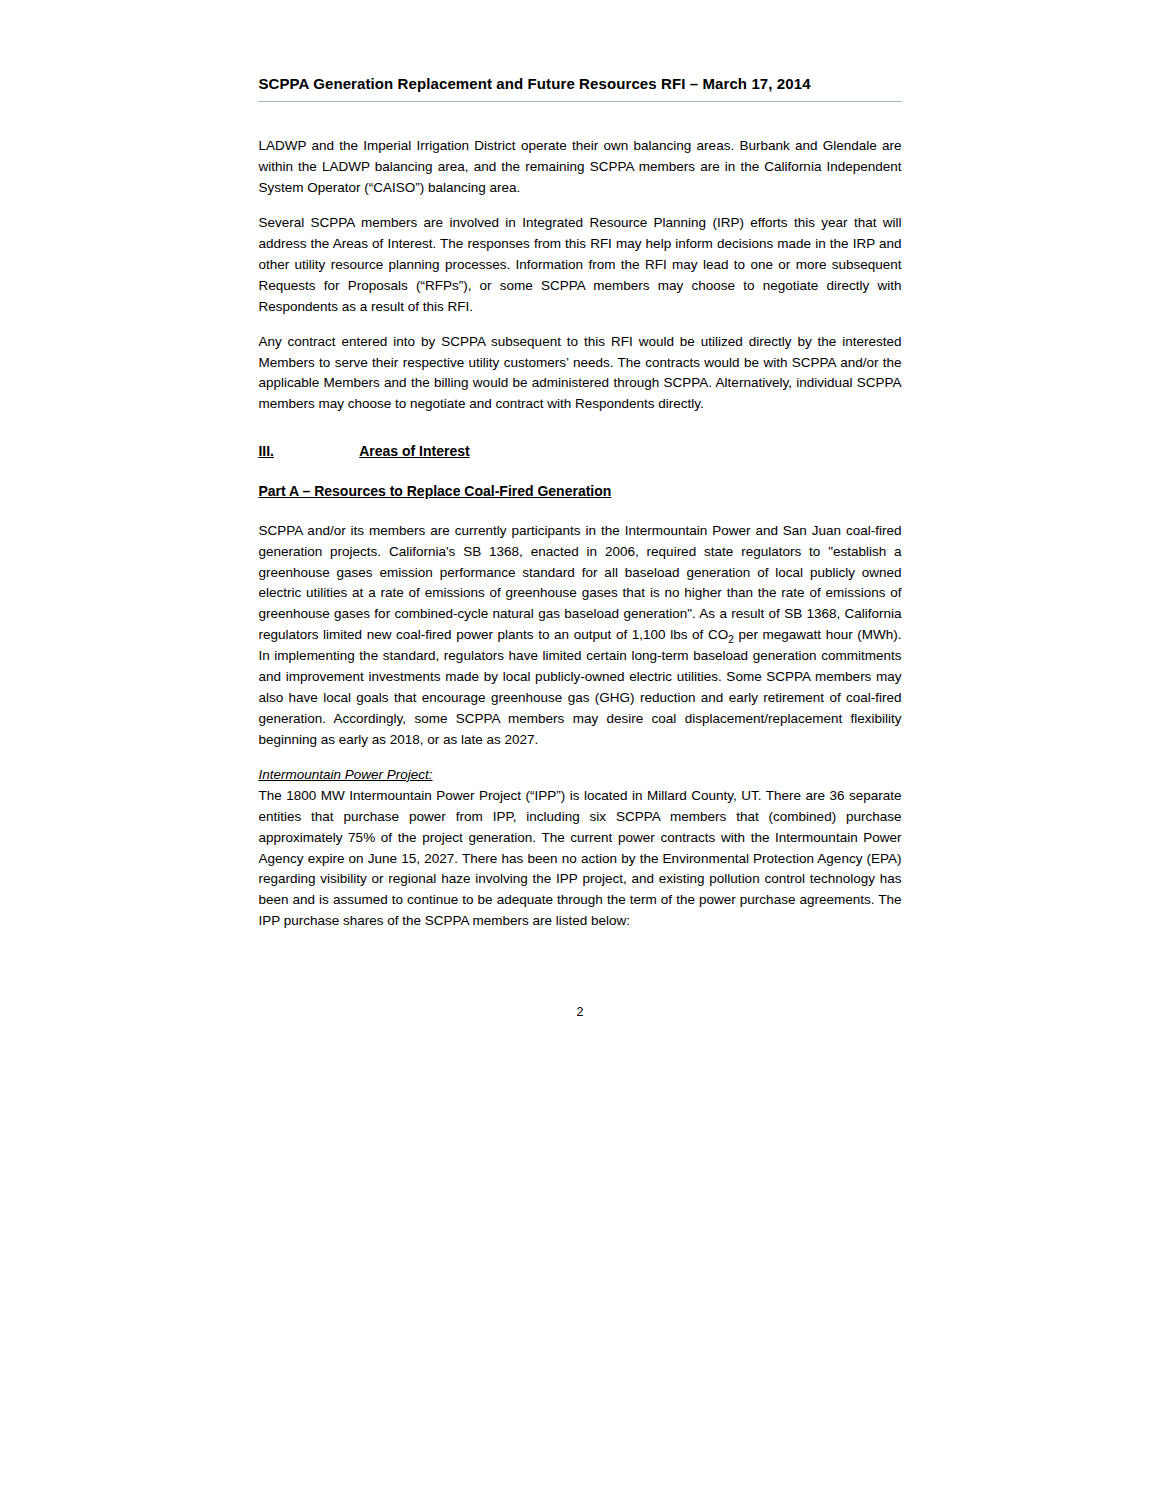SCPPA Generation Replacement and Future Resources RFI – March 17, 2014
LADWP and the Imperial Irrigation District operate their own balancing areas. Burbank and Glendale are within the LADWP balancing area, and the remaining SCPPA members are in the California Independent System Operator (“CAISO”) balancing area.
Several SCPPA members are involved in Integrated Resource Planning (IRP) efforts this year that will address the Areas of Interest. The responses from this RFI may help inform decisions made in the IRP and other utility resource planning processes. Information from the RFI may lead to one or more subsequent Requests for Proposals (“RFPs”), or some SCPPA members may choose to negotiate directly with Respondents as a result of this RFI.
Any contract entered into by SCPPA subsequent to this RFI would be utilized directly by the interested Members to serve their respective utility customers’ needs. The contracts would be with SCPPA and/or the applicable Members and the billing would be administered through SCPPA. Alternatively, individual SCPPA members may choose to negotiate and contract with Respondents directly.
III. Areas of Interest
Part A – Resources to Replace Coal-Fired Generation
SCPPA and/or its members are currently participants in the Intermountain Power and San Juan coal-fired generation projects. California's SB 1368, enacted in 2006, required state regulators to "establish a greenhouse gases emission performance standard for all baseload generation of local publicly owned electric utilities at a rate of emissions of greenhouse gases that is no higher than the rate of emissions of greenhouse gases for combined-cycle natural gas baseload generation". As a result of SB 1368, California regulators limited new coal-fired power plants to an output of 1,100 lbs of CO2 per megawatt hour (MWh). In implementing the standard, regulators have limited certain long-term baseload generation commitments and improvement investments made by local publicly-owned electric utilities. Some SCPPA members may also have local goals that encourage greenhouse gas (GHG) reduction and early retirement of coal-fired generation. Accordingly, some SCPPA members may desire coal displacement/replacement flexibility beginning as early as 2018, or as late as 2027.
Intermountain Power Project:
The 1800 MW Intermountain Power Project (“IPP”) is located in Millard County, UT. There are 36 separate entities that purchase power from IPP, including six SCPPA members that (combined) purchase approximately 75% of the project generation. The current power contracts with the Intermountain Power Agency expire on June 15, 2027. There has been no action by the Environmental Protection Agency (EPA) regarding visibility or regional haze involving the IPP project, and existing pollution control technology has been and is assumed to continue to be adequate through the term of the power purchase agreements. The IPP purchase shares of the SCPPA members are listed below:
2